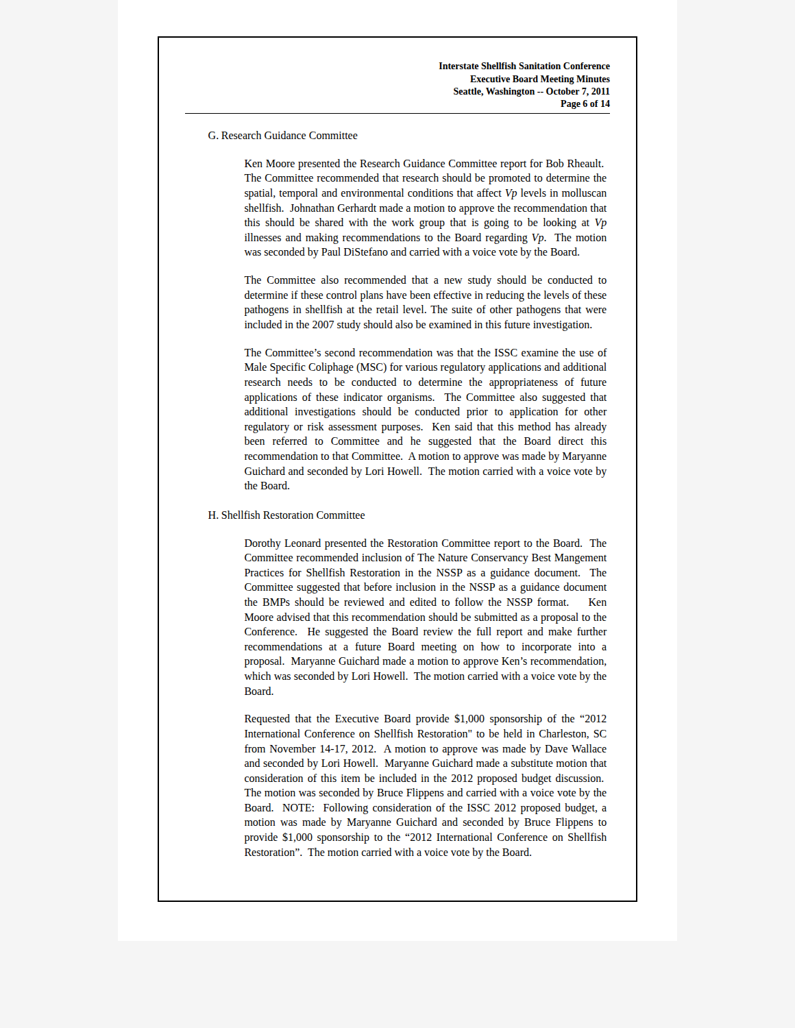Interstate Shellfish Sanitation Conference
Executive Board Meeting Minutes
Seattle, Washington -- October 7, 2011
Page 6 of 14
G. Research Guidance Committee
Ken Moore presented the Research Guidance Committee report for Bob Rheault. The Committee recommended that research should be promoted to determine the spatial, temporal and environmental conditions that affect Vp levels in molluscan shellfish. Johnathan Gerhardt made a motion to approve the recommendation that this should be shared with the work group that is going to be looking at Vp illnesses and making recommendations to the Board regarding Vp. The motion was seconded by Paul DiStefano and carried with a voice vote by the Board.
The Committee also recommended that a new study should be conducted to determine if these control plans have been effective in reducing the levels of these pathogens in shellfish at the retail level. The suite of other pathogens that were included in the 2007 study should also be examined in this future investigation.
The Committee’s second recommendation was that the ISSC examine the use of Male Specific Coliphage (MSC) for various regulatory applications and additional research needs to be conducted to determine the appropriateness of future applications of these indicator organisms. The Committee also suggested that additional investigations should be conducted prior to application for other regulatory or risk assessment purposes. Ken said that this method has already been referred to Committee and he suggested that the Board direct this recommendation to that Committee. A motion to approve was made by Maryanne Guichard and seconded by Lori Howell. The motion carried with a voice vote by the Board.
H. Shellfish Restoration Committee
Dorothy Leonard presented the Restoration Committee report to the Board. The Committee recommended inclusion of The Nature Conservancy Best Mangement Practices for Shellfish Restoration in the NSSP as a guidance document. The Committee suggested that before inclusion in the NSSP as a guidance document the BMPs should be reviewed and edited to follow the NSSP format. Ken Moore advised that this recommendation should be submitted as a proposal to the Conference. He suggested the Board review the full report and make further recommendations at a future Board meeting on how to incorporate into a proposal. Maryanne Guichard made a motion to approve Ken’s recommendation, which was seconded by Lori Howell. The motion carried with a voice vote by the Board.
Requested that the Executive Board provide $1,000 sponsorship of the “2012 International Conference on Shellfish Restoration" to be held in Charleston, SC from November 14-17, 2012. A motion to approve was made by Dave Wallace and seconded by Lori Howell. Maryanne Guichard made a substitute motion that consideration of this item be included in the 2012 proposed budget discussion. The motion was seconded by Bruce Flippens and carried with a voice vote by the Board. NOTE: Following consideration of the ISSC 2012 proposed budget, a motion was made by Maryanne Guichard and seconded by Bruce Flippens to provide $1,000 sponsorship to the “2012 International Conference on Shellfish Restoration”. The motion carried with a voice vote by the Board.